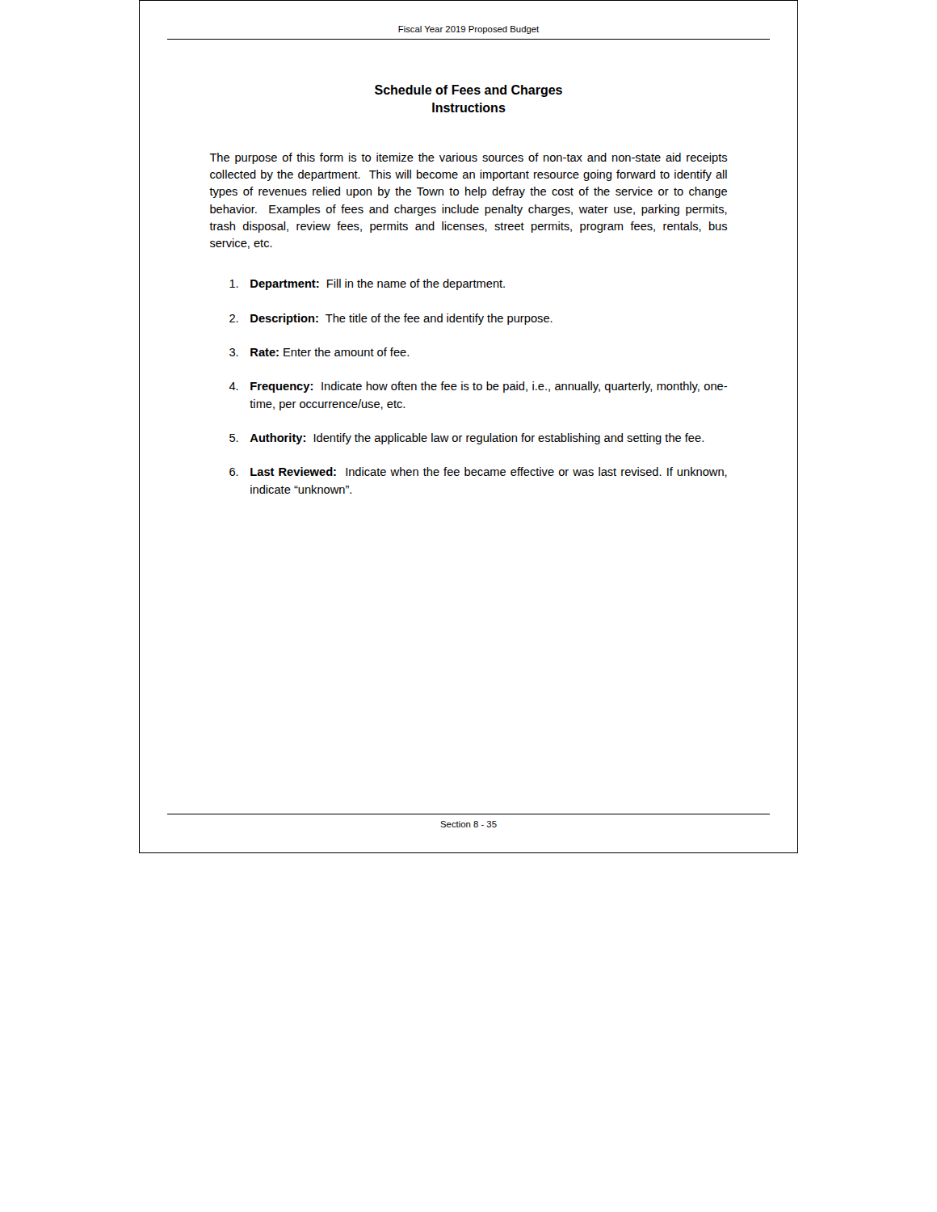Fiscal Year 2019 Proposed Budget
Schedule of Fees and Charges Instructions
The purpose of this form is to itemize the various sources of non-tax and non-state aid receipts collected by the department. This will become an important resource going forward to identify all types of revenues relied upon by the Town to help defray the cost of the service or to change behavior. Examples of fees and charges include penalty charges, water use, parking permits, trash disposal, review fees, permits and licenses, street permits, program fees, rentals, bus service, etc.
Department: Fill in the name of the department.
Description: The title of the fee and identify the purpose.
Rate: Enter the amount of fee.
Frequency: Indicate how often the fee is to be paid, i.e., annually, quarterly, monthly, one-time, per occurrence/use, etc.
Authority: Identify the applicable law or regulation for establishing and setting the fee.
Last Reviewed: Indicate when the fee became effective or was last revised. If unknown, indicate “unknown”.
Section 8 - 35